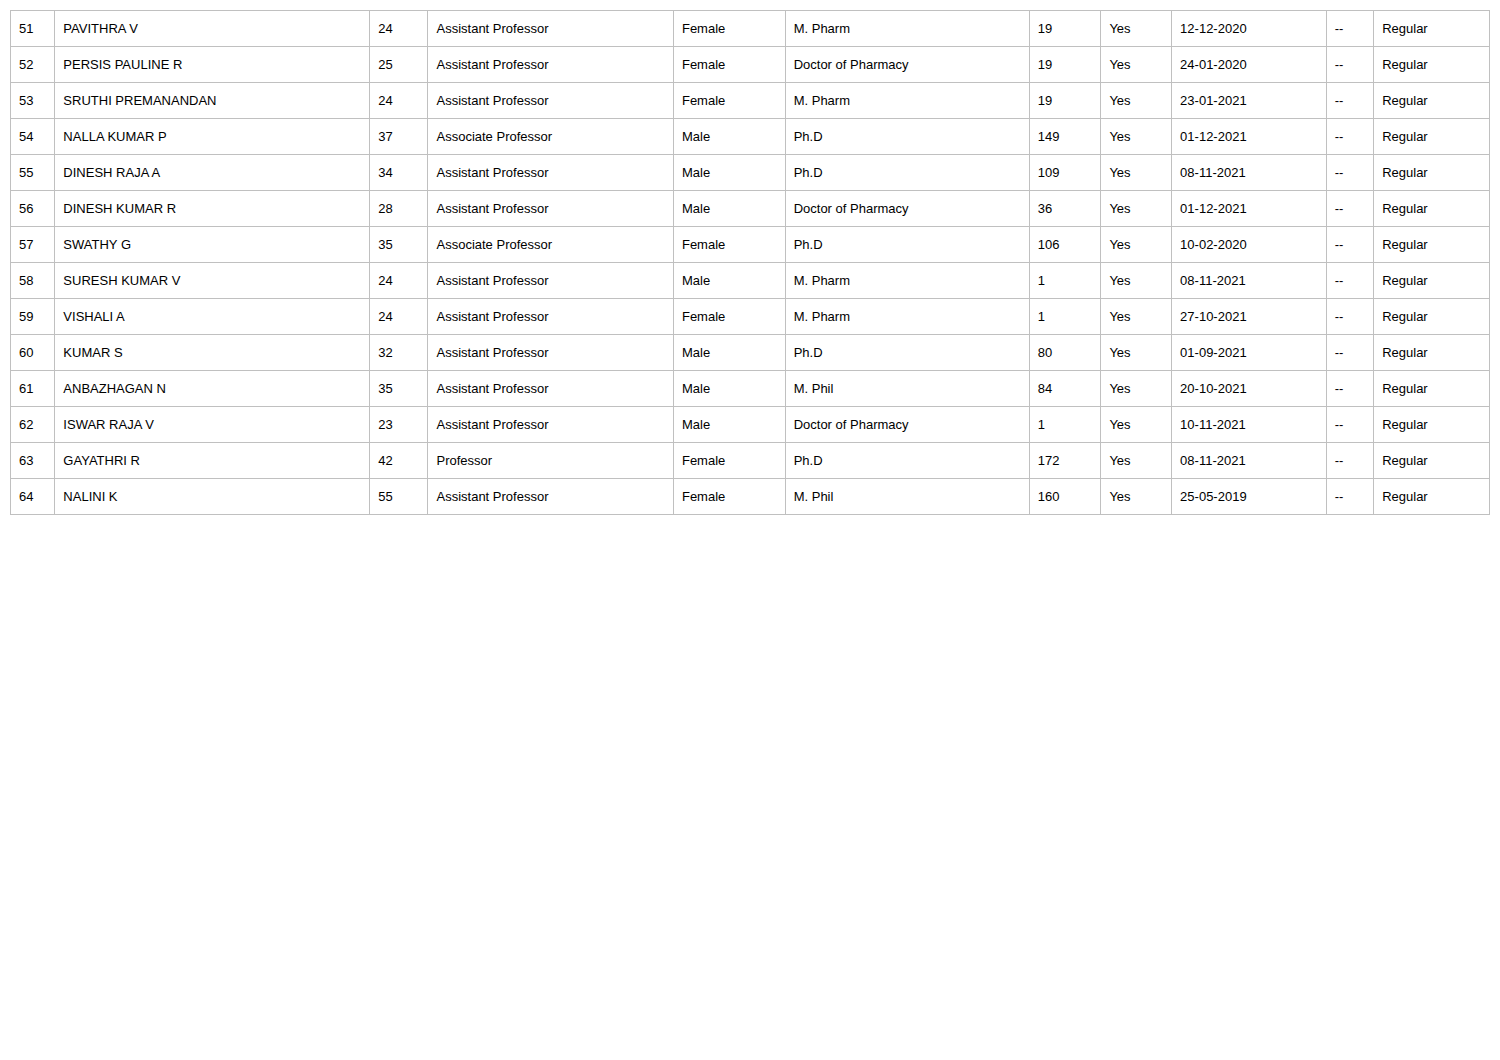| 51 | PAVITHRA V | 24 | Assistant Professor | Female | M. Pharm | 19 | Yes | 12-12-2020 | -- | Regular |
| 52 | PERSIS PAULINE R | 25 | Assistant Professor | Female | Doctor of Pharmacy | 19 | Yes | 24-01-2020 | -- | Regular |
| 53 | SRUTHI PREMANANDAN | 24 | Assistant Professor | Female | M. Pharm | 19 | Yes | 23-01-2021 | -- | Regular |
| 54 | NALLA KUMAR P | 37 | Associate Professor | Male | Ph.D | 149 | Yes | 01-12-2021 | -- | Regular |
| 55 | DINESH RAJA A | 34 | Assistant Professor | Male | Ph.D | 109 | Yes | 08-11-2021 | -- | Regular |
| 56 | DINESH KUMAR R | 28 | Assistant Professor | Male | Doctor of Pharmacy | 36 | Yes | 01-12-2021 | -- | Regular |
| 57 | SWATHY G | 35 | Associate Professor | Female | Ph.D | 106 | Yes | 10-02-2020 | -- | Regular |
| 58 | SURESH KUMAR V | 24 | Assistant Professor | Male | M. Pharm | 1 | Yes | 08-11-2021 | -- | Regular |
| 59 | VISHALI A | 24 | Assistant Professor | Female | M. Pharm | 1 | Yes | 27-10-2021 | -- | Regular |
| 60 | KUMAR S | 32 | Assistant Professor | Male | Ph.D | 80 | Yes | 01-09-2021 | -- | Regular |
| 61 | ANBAZHAGAN N | 35 | Assistant Professor | Male | M. Phil | 84 | Yes | 20-10-2021 | -- | Regular |
| 62 | ISWAR RAJA V | 23 | Assistant Professor | Male | Doctor of Pharmacy | 1 | Yes | 10-11-2021 | -- | Regular |
| 63 | GAYATHRI R | 42 | Professor | Female | Ph.D | 172 | Yes | 08-11-2021 | -- | Regular |
| 64 | NALINI K | 55 | Assistant Professor | Female | M. Phil | 160 | Yes | 25-05-2019 | -- | Regular |